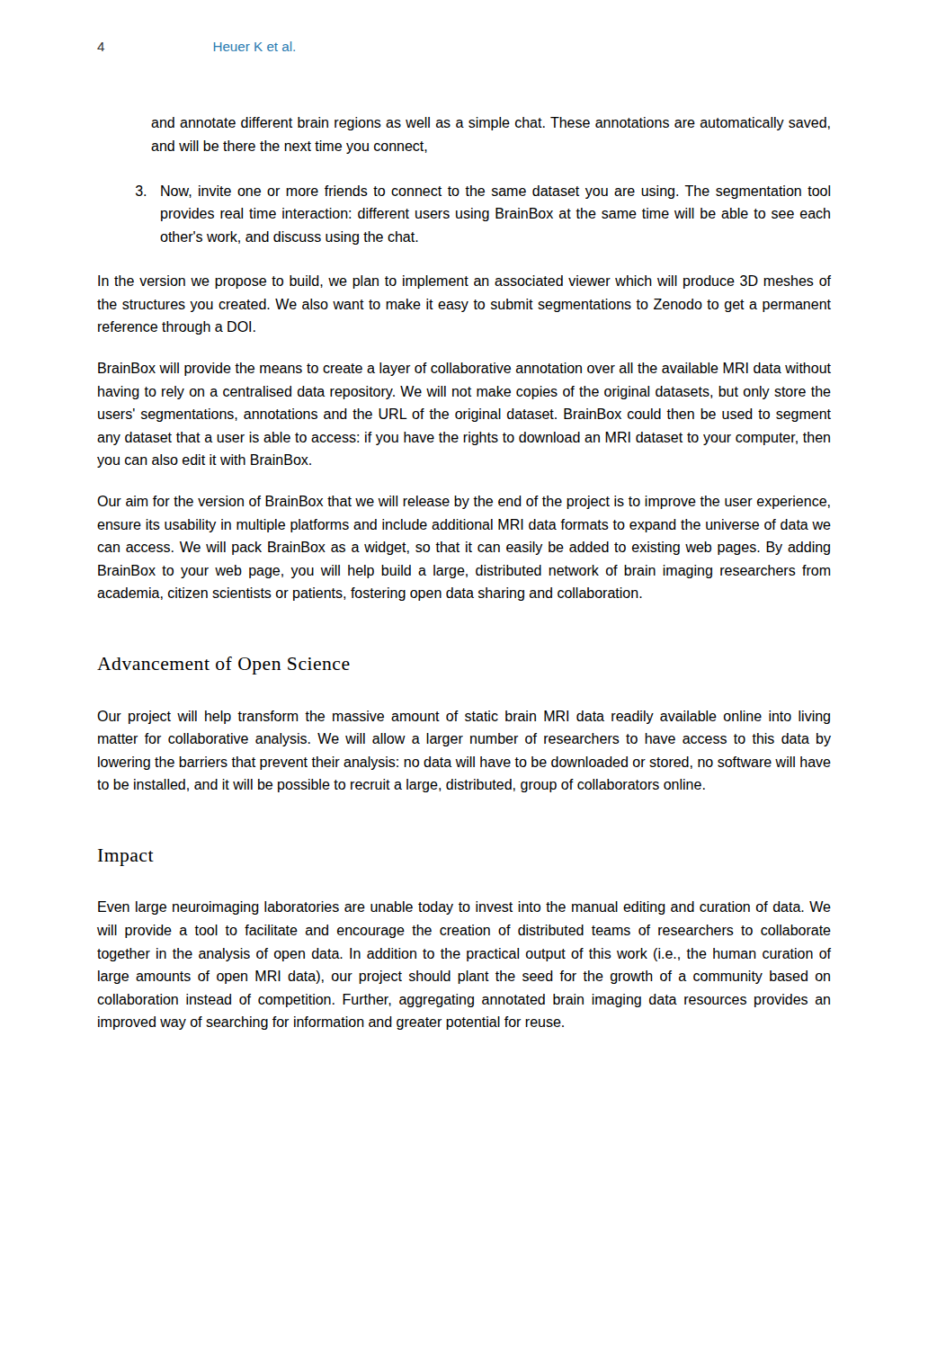4 Heuer K et al.
and annotate different brain regions as well as a simple chat. These annotations are automatically saved, and will be there the next time you connect,
Now, invite one or more friends to connect to the same dataset you are using. The segmentation tool provides real time interaction: different users using BrainBox at the same time will be able to see each other's work, and discuss using the chat.
In the version we propose to build, we plan to implement an associated viewer which will produce 3D meshes of the structures you created. We also want to make it easy to submit segmentations to Zenodo to get a permanent reference through a DOI.
BrainBox will provide the means to create a layer of collaborative annotation over all the available MRI data without having to rely on a centralised data repository. We will not make copies of the original datasets, but only store the users' segmentations, annotations and the URL of the original dataset. BrainBox could then be used to segment any dataset that a user is able to access: if you have the rights to download an MRI dataset to your computer, then you can also edit it with BrainBox.
Our aim for the version of BrainBox that we will release by the end of the project is to improve the user experience, ensure its usability in multiple platforms and include additional MRI data formats to expand the universe of data we can access. We will pack BrainBox as a widget, so that it can easily be added to existing web pages. By adding BrainBox to your web page, you will help build a large, distributed network of brain imaging researchers from academia, citizen scientists or patients, fostering open data sharing and collaboration.
Advancement of Open Science
Our project will help transform the massive amount of static brain MRI data readily available online into living matter for collaborative analysis. We will allow a larger number of researchers to have access to this data by lowering the barriers that prevent their analysis: no data will have to be downloaded or stored, no software will have to be installed, and it will be possible to recruit a large, distributed, group of collaborators online.
Impact
Even large neuroimaging laboratories are unable today to invest into the manual editing and curation of data. We will provide a tool to facilitate and encourage the creation of distributed teams of researchers to collaborate together in the analysis of open data. In addition to the practical output of this work (i.e., the human curation of large amounts of open MRI data), our project should plant the seed for the growth of a community based on collaboration instead of competition. Further, aggregating annotated brain imaging data resources provides an improved way of searching for information and greater potential for reuse.